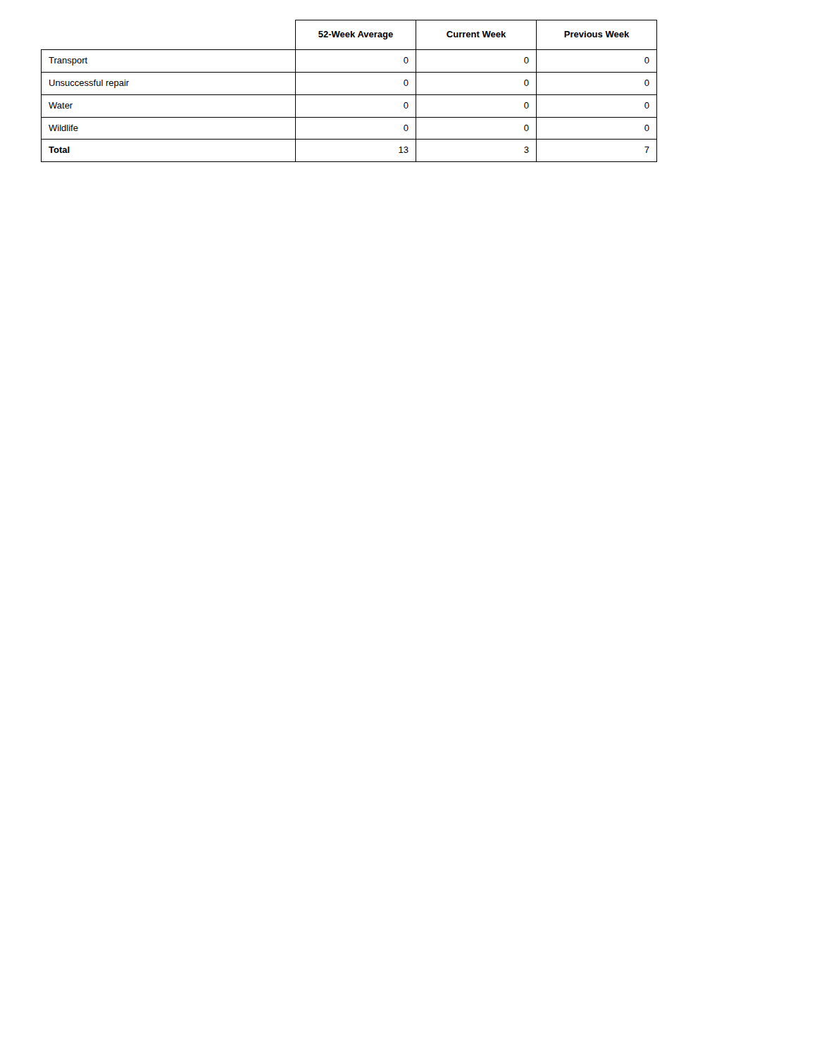| | 52-Week Average | Current Week | Previous Week |
| --- | --- | --- | --- |
| Transport | 0 | 0 | 0 |
| Unsuccessful repair | 0 | 0 | 0 |
| Water | 0 | 0 | 0 |
| Wildlife | 0 | 0 | 0 |
| Total | 13 | 3 | 7 |